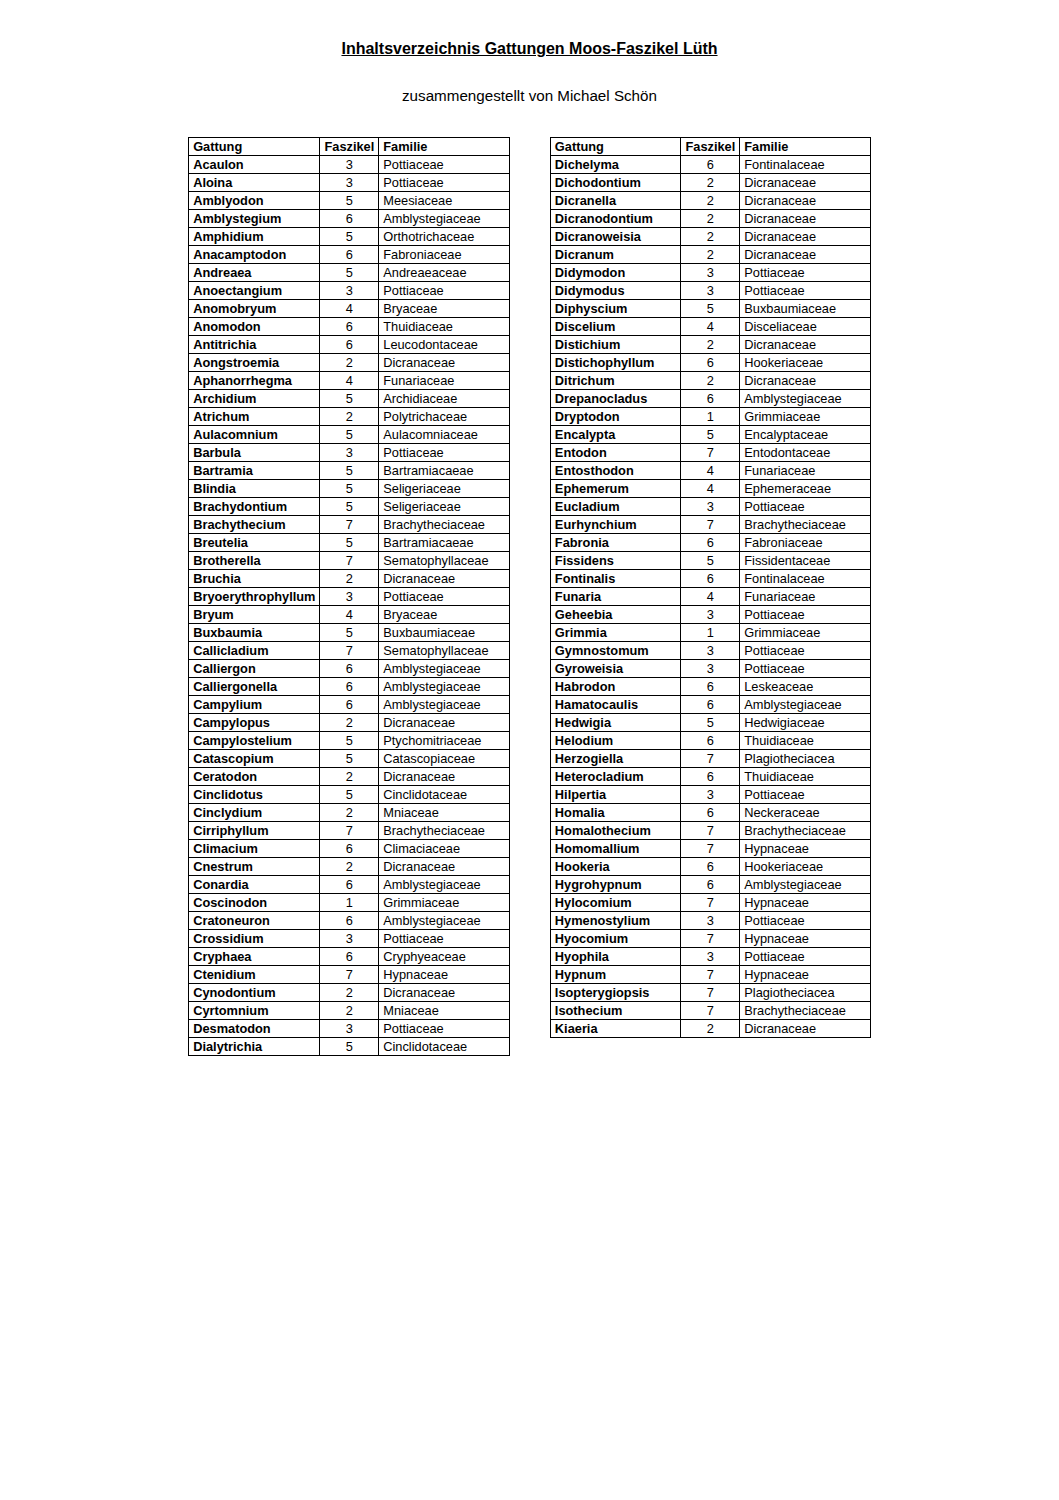Inhaltsverzeichnis Gattungen Moos-Faszikel Lüth
zusammengestellt von Michael Schön
| Gattung | Faszikel | Familie |
| --- | --- | --- |
| Acaulon | 3 | Pottiaceae |
| Aloina | 3 | Pottiaceae |
| Amblyodon | 5 | Meesiaceae |
| Amblystegium | 6 | Amblystegiaceae |
| Amphidium | 5 | Orthotrichaceae |
| Anacamptodon | 6 | Fabroniaceae |
| Andreaea | 5 | Andreaeaceae |
| Anoectangium | 3 | Pottiaceae |
| Anomobryum | 4 | Bryaceae |
| Anomodon | 6 | Thuidiaceae |
| Antitrichia | 6 | Leucodontaceae |
| Aongstroemia | 2 | Dicranaceae |
| Aphanorrhegma | 4 | Funariaceae |
| Archidium | 5 | Archidiaceae |
| Atrichum | 2 | Polytrichaceae |
| Aulacomnium | 5 | Aulacomniaceae |
| Barbula | 3 | Pottiaceae |
| Bartramia | 5 | Bartramiacaeae |
| Blindia | 5 | Seligeriaceae |
| Brachydontium | 5 | Seligeriaceae |
| Brachythecium | 7 | Brachytheciaceae |
| Breutelia | 5 | Bartramiacaeae |
| Brotherella | 7 | Sematophyllaceae |
| Bruchia | 2 | Dicranaceae |
| Bryoerythrophyllum | 3 | Pottiaceae |
| Bryum | 4 | Bryaceae |
| Buxbaumia | 5 | Buxbaumiaceae |
| Callicladium | 7 | Sematophyllaceae |
| Calliergon | 6 | Amblystegiaceae |
| Calliergonella | 6 | Amblystegiaceae |
| Campylium | 6 | Amblystegiaceae |
| Campylopus | 2 | Dicranaceae |
| Campylostelium | 5 | Ptychomitriaceae |
| Catascopium | 5 | Catascopiaceae |
| Ceratodon | 2 | Dicranaceae |
| Cinclidotus | 5 | Cinclidotaceae |
| Cinclydium | 2 | Mniaceae |
| Cirriphyllum | 7 | Brachytheciaceae |
| Climacium | 6 | Climaciaceae |
| Cnestrum | 2 | Dicranaceae |
| Conardia | 6 | Amblystegiaceae |
| Coscinodon | 1 | Grimmiaceae |
| Cratoneuron | 6 | Amblystegiaceae |
| Crossidium | 3 | Pottiaceae |
| Cryphaea | 6 | Cryphyeaceae |
| Ctenidium | 7 | Hypnaceae |
| Cynodontium | 2 | Dicranaceae |
| Cyrtomnium | 2 | Mniaceae |
| Desmatodon | 3 | Pottiaceae |
| Dialytrichia | 5 | Cinclidotaceae |
| Gattung | Faszikel | Familie |
| --- | --- | --- |
| Dichelyma | 6 | Fontinalaceae |
| Dichodontium | 2 | Dicranaceae |
| Dicranella | 2 | Dicranaceae |
| Dicranodontium | 2 | Dicranaceae |
| Dicranoweisia | 2 | Dicranaceae |
| Dicranum | 2 | Dicranaceae |
| Didymodon | 3 | Pottiaceae |
| Didymodus | 3 | Pottiaceae |
| Diphyscium | 5 | Buxbaumiaceae |
| Discelium | 4 | Disceliaceae |
| Distichium | 2 | Dicranaceae |
| Distichophyllum | 6 | Hookeriaceae |
| Ditrichum | 2 | Dicranaceae |
| Drepanocladus | 6 | Amblystegiaceae |
| Dryptodon | 1 | Grimmiaceae |
| Encalypta | 5 | Encalyptaceae |
| Entodon | 7 | Entodontaceae |
| Entosthodon | 4 | Funariaceae |
| Ephemerum | 4 | Ephemeraceae |
| Eucladium | 3 | Pottiaceae |
| Eurhynchium | 7 | Brachytheciaceae |
| Fabronia | 6 | Fabroniaceae |
| Fissidens | 5 | Fissidentaceae |
| Fontinalis | 6 | Fontinalaceae |
| Funaria | 4 | Funariaceae |
| Geheebia | 3 | Pottiaceae |
| Grimmia | 1 | Grimmiaceae |
| Gymnostomum | 3 | Pottiaceae |
| Gyroweisia | 3 | Pottiaceae |
| Habrodon | 6 | Leskeaceae |
| Hamatocaulis | 6 | Amblystegiaceae |
| Hedwigia | 5 | Hedwigiaceae |
| Helodium | 6 | Thuidiaceae |
| Herzogiella | 7 | Plagiotheciacea |
| Heterocladium | 6 | Thuidiaceae |
| Hilpertia | 3 | Pottiaceae |
| Homalia | 6 | Neckeraceae |
| Homalothecium | 7 | Brachytheciaceae |
| Homomallium | 7 | Hypnaceae |
| Hookeria | 6 | Hookeriaceae |
| Hygrohypnum | 6 | Amblystegiaceae |
| Hylocomium | 7 | Hypnaceae |
| Hymenostylium | 3 | Pottiaceae |
| Hyocomium | 7 | Hypnaceae |
| Hyophila | 3 | Pottiaceae |
| Hypnum | 7 | Hypnaceae |
| Isopterygiopsis | 7 | Plagiotheciacea |
| Isothecium | 7 | Brachytheciaceae |
| Kiaeria | 2 | Dicranaceae |